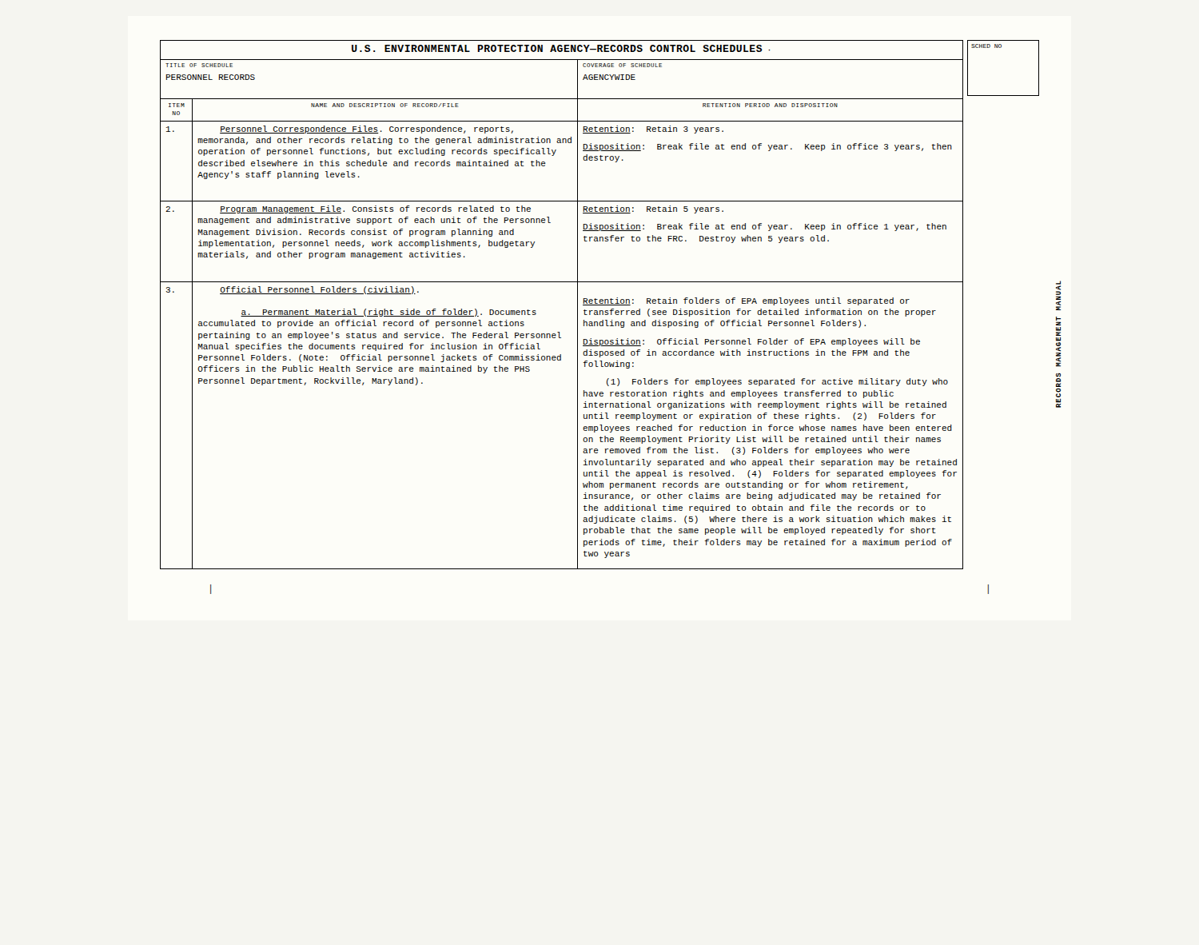SCHED NO
| U.S. ENVIRONMENTAL PROTECTION AGENCY—RECORDS CONTROL SCHEDULES · |
| TITLE OF SCHEDULE PERSONNEL RECORDS | COVERAGE OF SCHEDULE AGENCYWIDE |
| ITEM NO | NAME AND DESCRIPTION OF RECORD/FILE | RETENTION PERIOD AND DISPOSITION |
| 1. | Personnel Correspondence Files . Correspondence, reports, memoranda, and other records relating to the general administration and operation of personnel functions, but excluding records specifically described elsewhere in this schedule and records maintained at the Agency's staff planning levels. | Retention : Retain 3 years. Disposition : Break file at end of year. Keep in office 3 years, then destroy. |
| 2. | Program Management File . Consists of records related to the management and administrative support of each unit of the Personnel Management Division. Records consist of program planning and implementation, personnel needs, work accomplishments, budgetary materials, and other program management activities. | Retention : Retain 5 years. Disposition : Break file at end of year. Keep in office 1 year, then transfer to the FRC. Destroy when 5 years old. |
| 3. | Official Personnel Folders (civilian) . a. Permanent Material (right side of folder) . Documents accumulated to provide an official record of personnel actions pertaining to an employee's status and service. The Federal Personnel Manual specifies the documents required for inclusion in Official Personnel Folders. (Note: Official personnel jackets of Commissioned Officers in the Public Health Service are maintained by the PHS Personnel Department, Rockville, Maryland). | Retention : Retain folders of EPA employees until separated or transferred (see Disposition for detailed information on the proper handling and disposing of Official Personnel Folders). Disposition : Official Personnel Folder of EPA employees will be disposed of in accordance with instructions in the FPM and the following: (1) Folders for employees separated for active military duty who have restoration rights and employees transferred to public international organizations with reemployment rights will be retained until reemployment or expiration of these rights. (2) Folders for employees reached for reduction in force whose names have been entered on the Reemployment Priority List will be retained until their names are removed from the list. (3) Folders for employees who were involuntarily separated and who appeal their separation may be retained until the appeal is resolved. (4) Folders for separated employees for whom permanent records are outstanding or for whom retirement, insurance, or other claims are being adjudicated may be retained for the additional time required to obtain and file the records or to adjudicate claims. (5) Where there is a work situation which makes it probable that the same people will be employed repeatedly for short periods of time, their folders may be retained for a maximum period of two years |
RECORDS MANAGEMENT MANUAL
∣ ∣